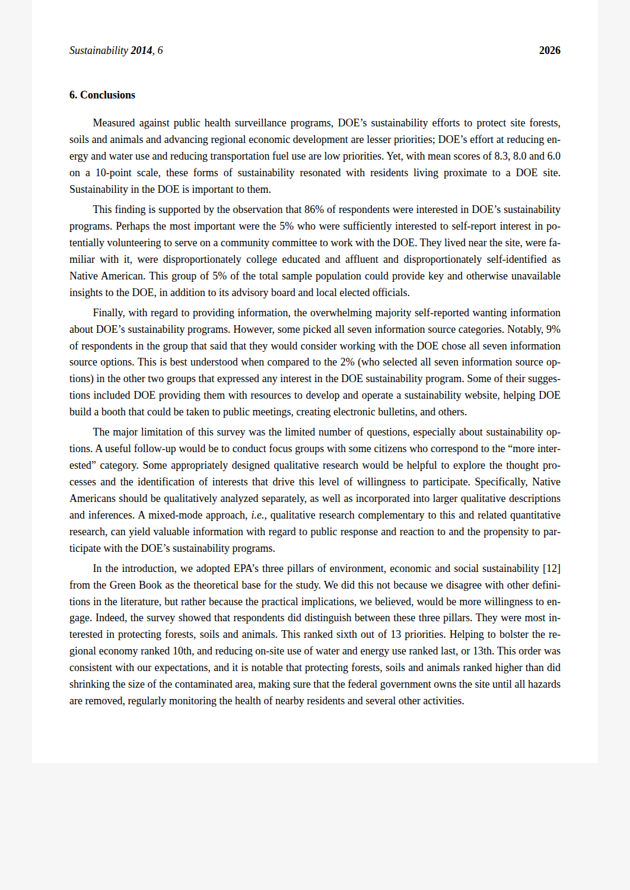Sustainability 2014, 6 2026
6. Conclusions
Measured against public health surveillance programs, DOE’s sustainability efforts to protect site forests, soils and animals and advancing regional economic development are lesser priorities; DOE’s effort at reducing energy and water use and reducing transportation fuel use are low priorities. Yet, with mean scores of 8.3, 8.0 and 6.0 on a 10-point scale, these forms of sustainability resonated with residents living proximate to a DOE site. Sustainability in the DOE is important to them.
This finding is supported by the observation that 86% of respondents were interested in DOE’s sustainability programs. Perhaps the most important were the 5% who were sufficiently interested to self-report interest in potentially volunteering to serve on a community committee to work with the DOE. They lived near the site, were familiar with it, were disproportionately college educated and affluent and disproportionately self-identified as Native American. This group of 5% of the total sample population could provide key and otherwise unavailable insights to the DOE, in addition to its advisory board and local elected officials.
Finally, with regard to providing information, the overwhelming majority self-reported wanting information about DOE’s sustainability programs. However, some picked all seven information source categories. Notably, 9% of respondents in the group that said that they would consider working with the DOE chose all seven information source options. This is best understood when compared to the 2% (who selected all seven information source options) in the other two groups that expressed any interest in the DOE sustainability program. Some of their suggestions included DOE providing them with resources to develop and operate a sustainability website, helping DOE build a booth that could be taken to public meetings, creating electronic bulletins, and others.
The major limitation of this survey was the limited number of questions, especially about sustainability options. A useful follow-up would be to conduct focus groups with some citizens who correspond to the “more interested” category. Some appropriately designed qualitative research would be helpful to explore the thought processes and the identification of interests that drive this level of willingness to participate. Specifically, Native Americans should be qualitatively analyzed separately, as well as incorporated into larger qualitative descriptions and inferences. A mixed-mode approach, i.e., qualitative research complementary to this and related quantitative research, can yield valuable information with regard to public response and reaction to and the propensity to participate with the DOE’s sustainability programs.
In the introduction, we adopted EPA’s three pillars of environment, economic and social sustainability [12] from the Green Book as the theoretical base for the study. We did this not because we disagree with other definitions in the literature, but rather because the practical implications, we believed, would be more willingness to engage. Indeed, the survey showed that respondents did distinguish between these three pillars. They were most interested in protecting forests, soils and animals. This ranked sixth out of 13 priorities. Helping to bolster the regional economy ranked 10th, and reducing on-site use of water and energy use ranked last, or 13th. This order was consistent with our expectations, and it is notable that protecting forests, soils and animals ranked higher than did shrinking the size of the contaminated area, making sure that the federal government owns the site until all hazards are removed, regularly monitoring the health of nearby residents and several other activities.